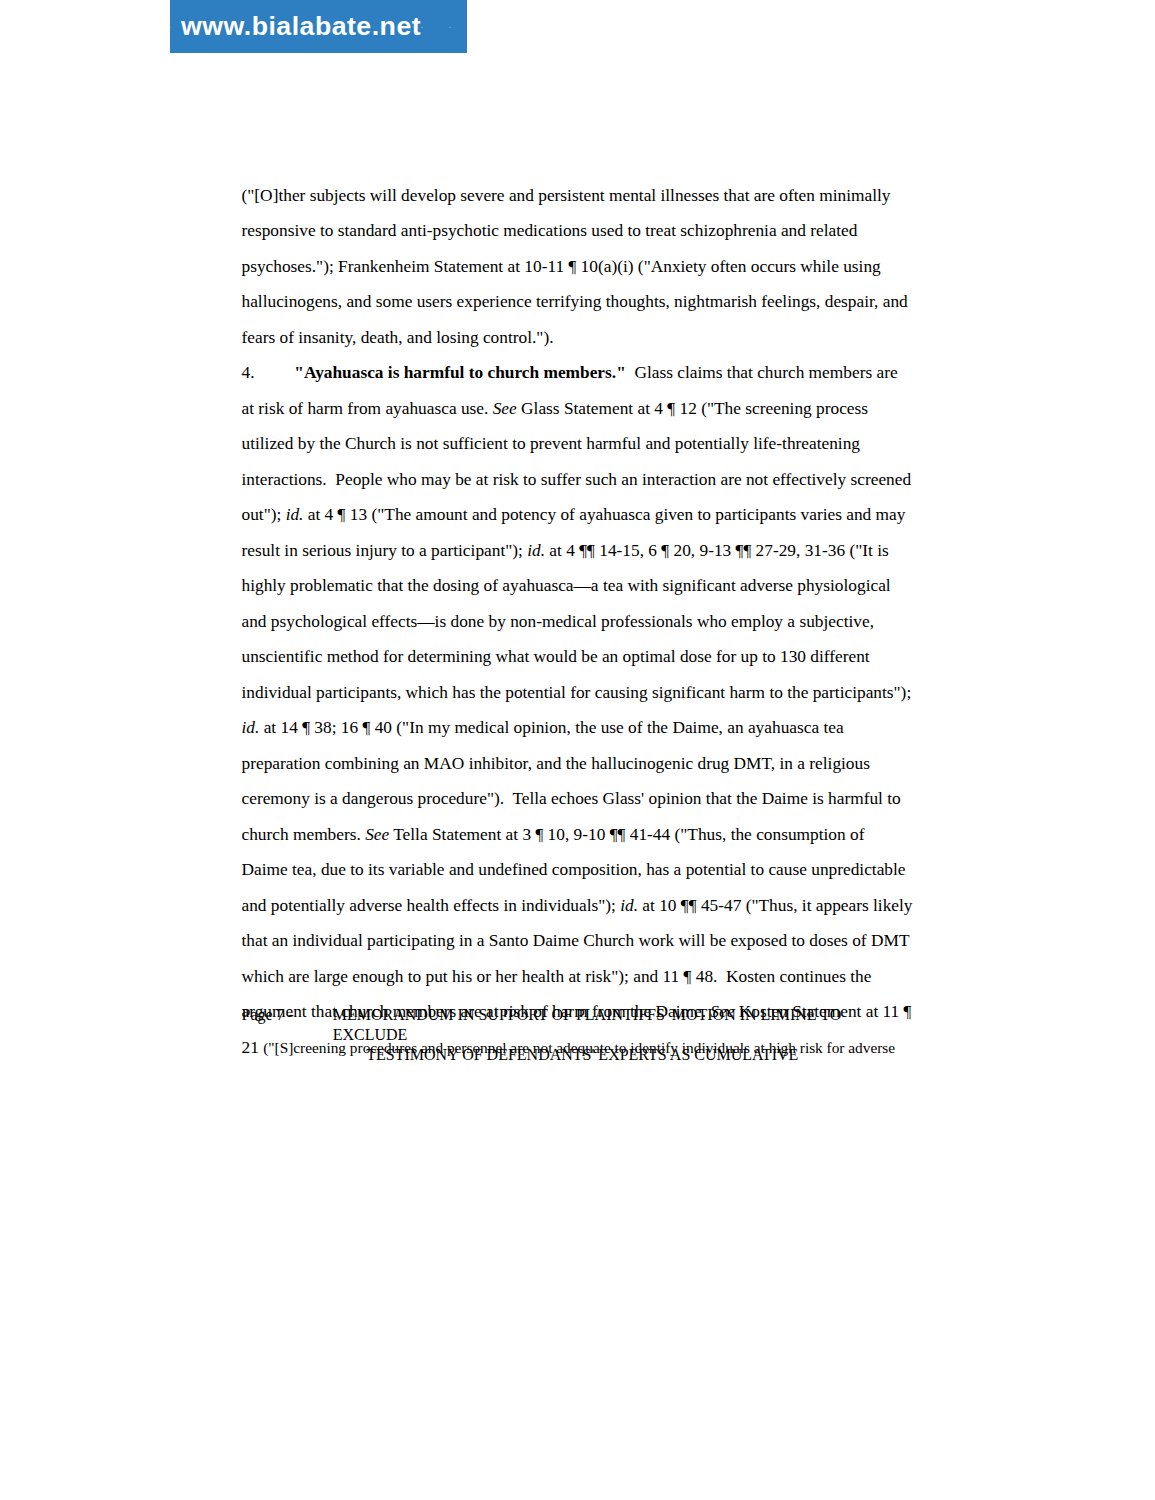www.bialabate.net
("[O]ther subjects will develop severe and persistent mental illnesses that are often minimally responsive to standard anti-psychotic medications used to treat schizophrenia and related psychoses."); Frankenheim Statement at 10-11 ¶ 10(a)(i) ("Anxiety often occurs while using hallucinogens, and some users experience terrifying thoughts, nightmarish feelings, despair, and fears of insanity, death, and losing control.").
4."Ayahuasca is harmful to church members." Glass claims that church members are at risk of harm from ayahuasca use. See Glass Statement at 4 ¶ 12 ("The screening process utilized by the Church is not sufficient to prevent harmful and potentially life-threatening interactions. People who may be at risk to suffer such an interaction are not effectively screened out"); id. at 4 ¶ 13 ("The amount and potency of ayahuasca given to participants varies and may result in serious injury to a participant"); id. at 4 ¶¶ 14-15, 6 ¶ 20, 9-13 ¶¶ 27-29, 31-36 ("It is highly problematic that the dosing of ayahuasca—a tea with significant adverse physiological and psychological effects—is done by non-medical professionals who employ a subjective, unscientific method for determining what would be an optimal dose for up to 130 different individual participants, which has the potential for causing significant harm to the participants"); id. at 14 ¶ 38; 16 ¶ 40 ("In my medical opinion, the use of the Daime, an ayahuasca tea preparation combining an MAO inhibitor, and the hallucinogenic drug DMT, in a religious ceremony is a dangerous procedure"). Tella echoes Glass' opinion that the Daime is harmful to church members. See Tella Statement at 3 ¶ 10, 9-10 ¶¶ 41-44 ("Thus, the consumption of Daime tea, due to its variable and undefined composition, has a potential to cause unpredictable and potentially adverse health effects in individuals"); id. at 10 ¶¶ 45-47 ("Thus, it appears likely that an individual participating in a Santo Daime Church work will be exposed to doses of DMT which are large enough to put his or her health at risk"); and 11 ¶ 48. Kosten continues the argument that church members are at risk of harm from the Daime. See Kosten Statement at 11 ¶ 21 ("[S]creening procedures and personnel are not adequate to identify individuals at high risk for adverse
Page 7 -
MEMORANDUM IN SUPPORT OF PLAINTIFFS' MOTION IN LIMINE TO EXCLUDE TESTIMONY OF DEFENDANTS' EXPERTS AS CUMULATIVE